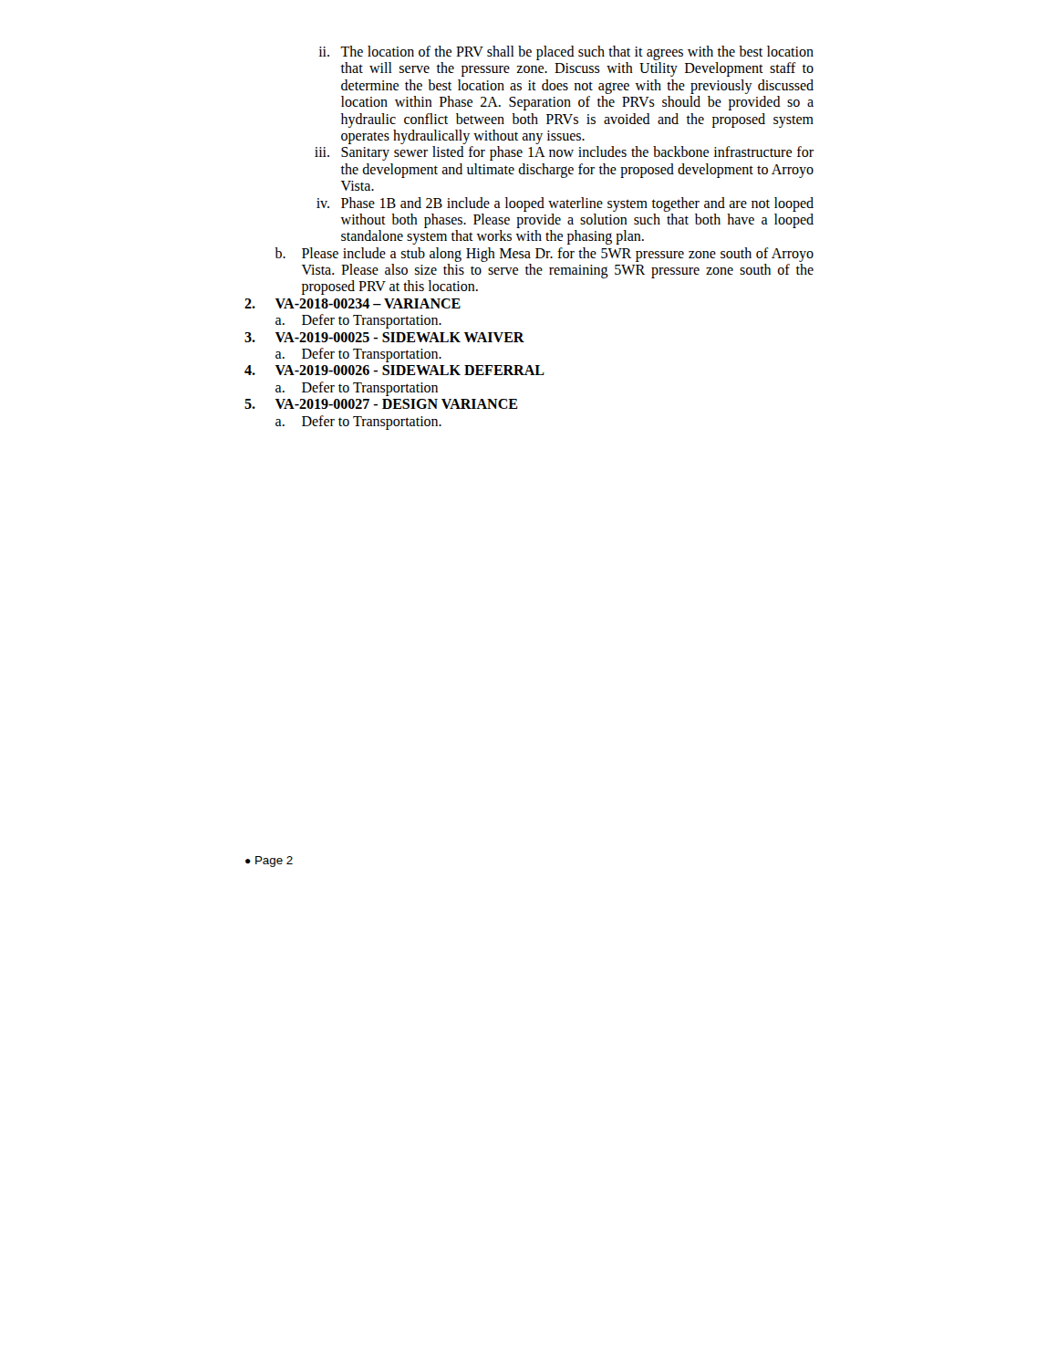ii.
The location of the PRV shall be placed such that it agrees with the best location that will serve the pressure zone. Discuss with Utility Development staff to determine the best location as it does not agree with the previously discussed location within Phase 2A. Separation of the PRVs should be provided so a hydraulic conflict between both PRVs is avoided and the proposed system operates hydraulically without any issues.
iii.
Sanitary sewer listed for phase 1A now includes the backbone infrastructure for the development and ultimate discharge for the proposed development to Arroyo Vista.
iv.
Phase 1B and 2B include a looped waterline system together and are not looped without both phases. Please provide a solution such that both have a looped standalone system that works with the phasing plan.
b.
Please include a stub along High Mesa Dr. for the 5WR pressure zone south of Arroyo Vista. Please also size this to serve the remaining 5WR pressure zone south of the proposed PRV at this location.
2.
VA-2018-00234 – VARIANCE
a.
Defer to Transportation.
3.
VA-2019-00025 - SIDEWALK WAIVER
a.
Defer to Transportation.
4.
VA-2019-00026 - SIDEWALK DEFERRAL
a.
Defer to Transportation
5.
VA-2019-00027 - DESIGN VARIANCE
a.
Defer to Transportation.
● Page 2